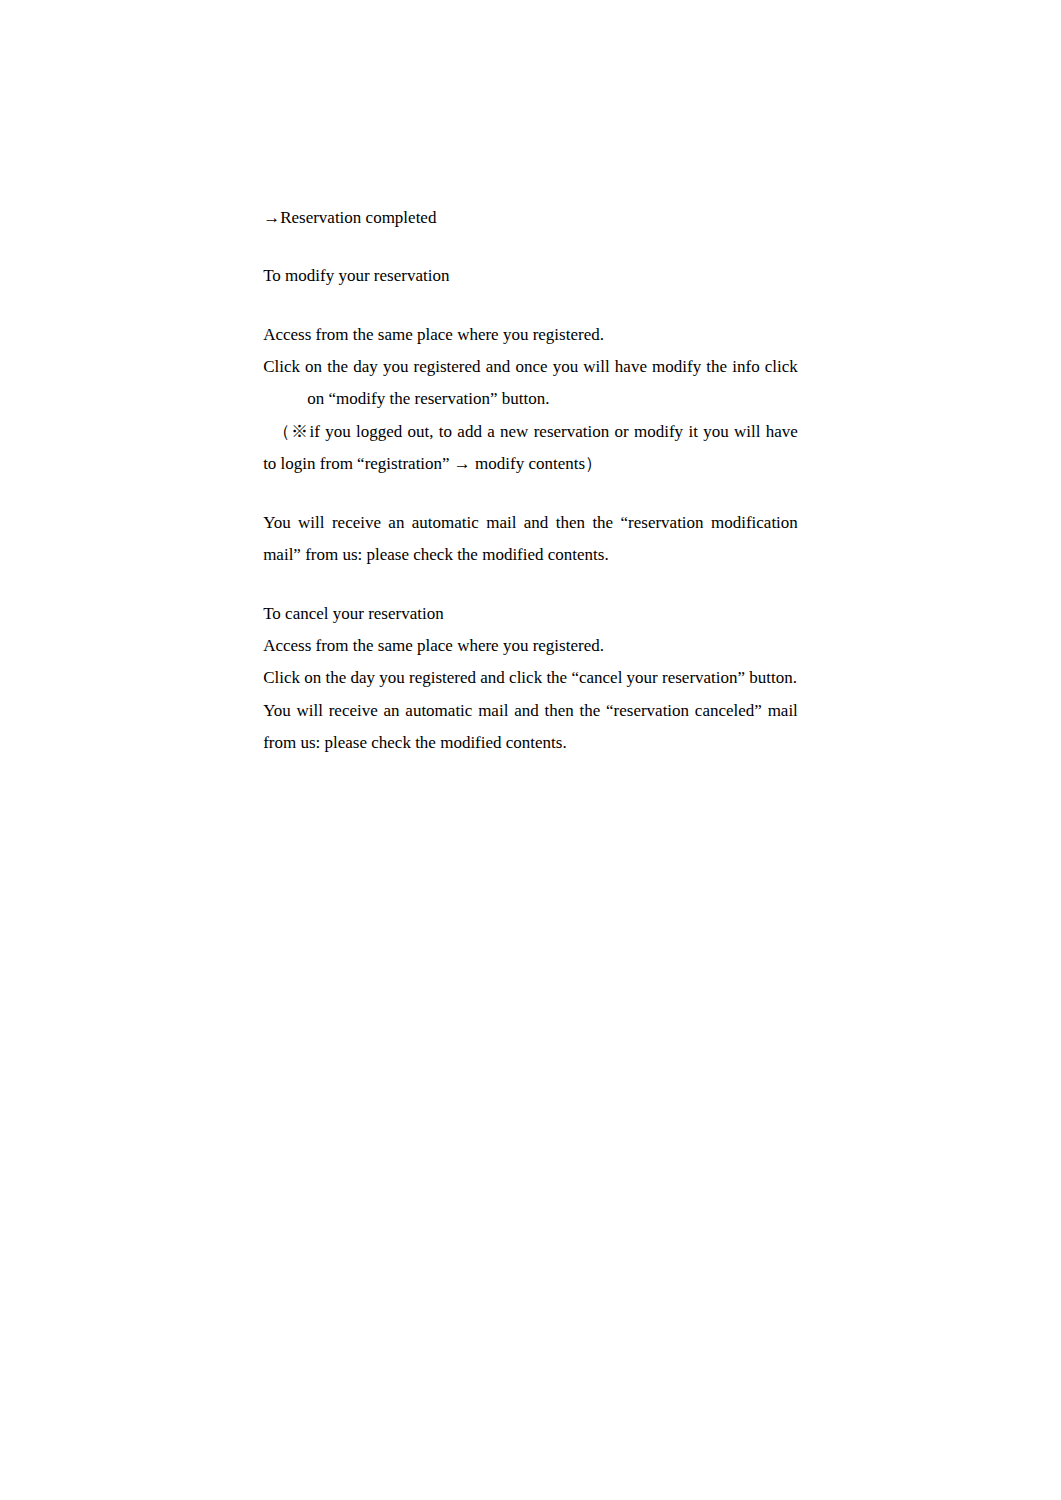→Reservation completed
To modify your reservation
Access from the same place where you registered.
Click on the day you registered and once you will have modify the info click on “modify the reservation” button.
（※if you logged out, to add a new reservation or modify it you will have to login from “registration” → modify contents）
You will receive an automatic mail and then the “reservation modification mail” from us: please check the modified contents.
To cancel your reservation
Access from the same place where you registered.
Click on the day you registered and click the “cancel your reservation” button.
You will receive an automatic mail and then the “reservation canceled” mail from us: please check the modified contents.